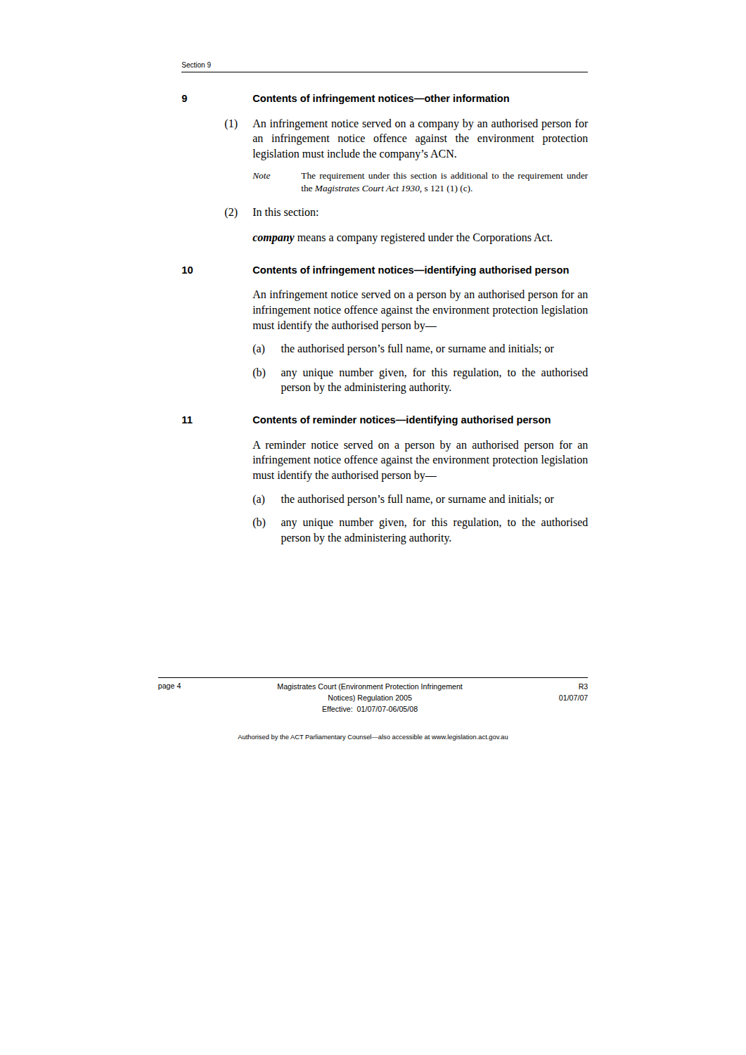Section 9
9
Contents of infringement notices—other information
(1)
An infringement notice served on a company by an authorised person for an infringement notice offence against the environment protection legislation must include the company’s ACN.
Note
The requirement under this section is additional to the requirement under the Magistrates Court Act 1930, s 121 (1) (c).
(2)
In this section:
company means a company registered under the Corporations Act.
10
Contents of infringement notices—identifying authorised person
An infringement notice served on a person by an authorised person for an infringement notice offence against the environment protection legislation must identify the authorised person by—
(a) the authorised person’s full name, or surname and initials; or
(b) any unique number given, for this regulation, to the authorised person by the administering authority.
11
Contents of reminder notices—identifying authorised person
A reminder notice served on a person by an authorised person for an infringement notice offence against the environment protection legislation must identify the authorised person by—
(a) the authorised person’s full name, or surname and initials; or
(b) any unique number given, for this regulation, to the authorised person by the administering authority.
page 4
Magistrates Court (Environment Protection Infringement
Notices) Regulation 2005
Effective: 01/07/07-06/05/08
R3
01/07/07
Authorised by the ACT Parliamentary Counsel—also accessible at www.legislation.act.gov.au